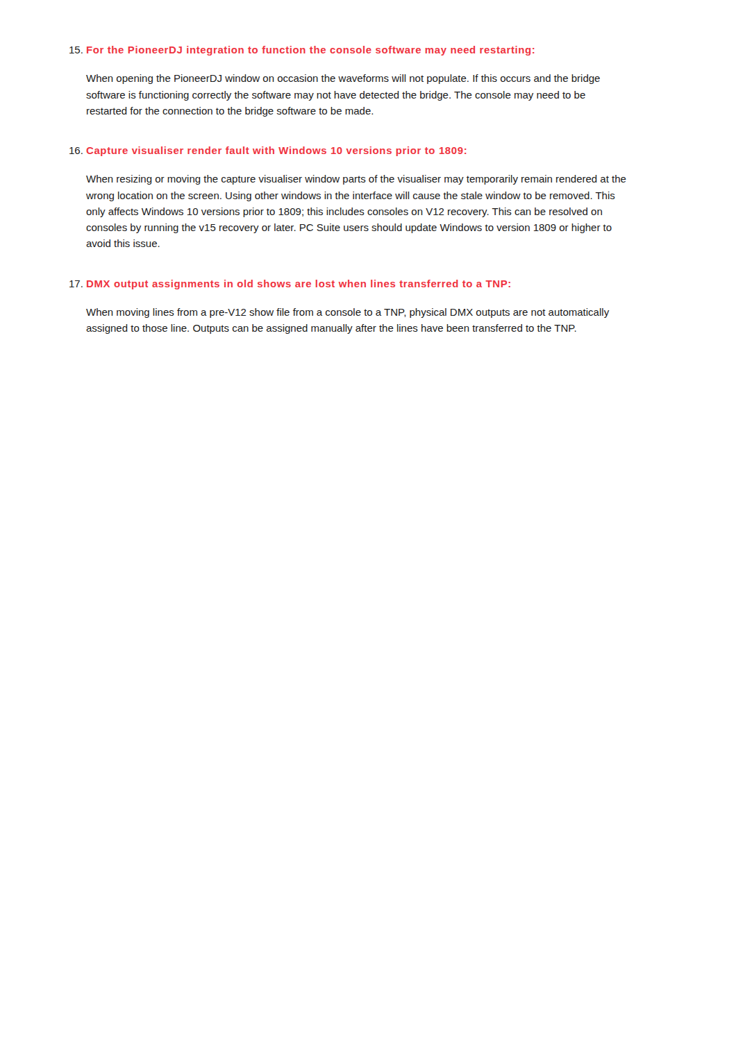For the PioneerDJ integration to function the console software may need restarting:
When opening the PioneerDJ window on occasion the waveforms will not populate. If this occurs and the bridge software is functioning correctly the software may not have detected the bridge. The console may need to be restarted for the connection to the bridge software to be made.
Capture visualiser render fault with Windows 10 versions prior to 1809:
When resizing or moving the capture visualiser window parts of the visualiser may temporarily remain rendered at the wrong location on the screen. Using other windows in the interface will cause the stale window to be removed. This only affects Windows 10 versions prior to 1809; this includes consoles on V12 recovery. This can be resolved on consoles by running the v15 recovery or later. PC Suite users should update Windows to version 1809 or higher to avoid this issue.
DMX output assignments in old shows are lost when lines transferred to a TNP:
When moving lines from a pre-V12 show file from a console to a TNP, physical DMX outputs are not automatically assigned to those line. Outputs can be assigned manually after the lines have been transferred to the TNP.